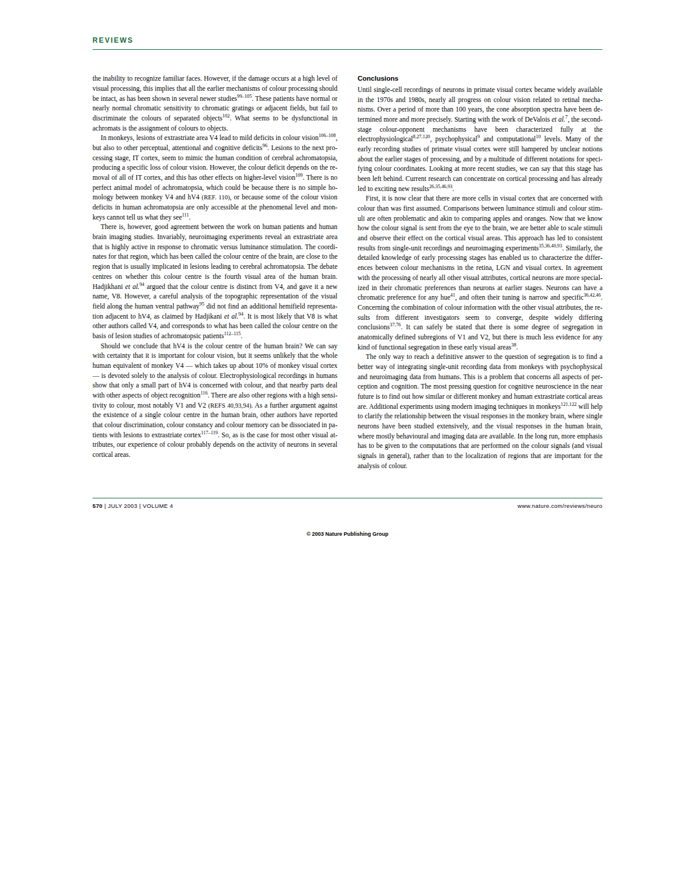REVIEWS
the inability to recognize familiar faces. However, if the damage occurs at a high level of visual processing, this implies that all the earlier mechanisms of colour processing should be intact, as has been shown in several newer studies99–105. These patients have normal or nearly normal chromatic sensitivity to chromatic gratings or adjacent fields, but fail to discriminate the colours of separated objects102. What seems to be dysfunctional in achromats is the assignment of colours to objects.
In monkeys, lesions of extrastriate area V4 lead to mild deficits in colour vision106–108, but also to other perceptual, attentional and cognitive deficits96. Lesions to the next processing stage, IT cortex, seem to mimic the human condition of cerebral achromatopsia, producing a specific loss of colour vision. However, the colour deficit depends on the removal of all of IT cortex, and this has other effects on higher-level vision109. There is no perfect animal model of achromatopsia, which could be because there is no simple homology between monkey V4 and hV4 (REF. 110), or because some of the colour vision deficits in human achromatopsia are only accessible at the phenomenal level and monkeys cannot tell us what they see111.
There is, however, good agreement between the work on human patients and human brain imaging studies. Invariably, neuroimaging experiments reveal an extrastriate area that is highly active in response to chromatic versus luminance stimulation. The coordinates for that region, which has been called the colour centre of the brain, are close to the region that is usually implicated in lesions leading to cerebral achromatopsia. The debate centres on whether this colour centre is the fourth visual area of the human brain. Hadjikhani et al.94 argued that the colour centre is distinct from V4, and gave it a new name, V8. However, a careful analysis of the topographic representation of the visual field along the human ventral pathway95 did not find an additional hemifield representation adjacent to hV4, as claimed by Hadjikani et al.94. It is most likely that V8 is what other authors called V4, and corresponds to what has been called the colour centre on the basis of lesion studies of achromatopsic patients112–115.
Should we conclude that hV4 is the colour centre of the human brain? We can say with certainty that it is important for colour vision, but it seems unlikely that the whole human equivalent of monkey V4 — which takes up about 10% of monkey visual cortex — is devoted solely to the analysis of colour. Electrophysiological recordings in humans show that only a small part of hV4 is concerned with colour, and that nearby parts deal with other aspects of object recognition116. There are also other regions with a high sensitivity to colour, most notably V1 and V2 (REFS 40,93,94). As a further argument against the existence of a single colour centre in the human brain, other authors have reported that colour discrimination, colour constancy and colour memory can be dissociated in patients with lesions to extrastriate cortex117–119. So, as is the case for most other visual attributes, our experience of colour probably depends on the activity of neurons in several cortical areas.
Conclusions
Until single-cell recordings of neurons in primate visual cortex became widely available in the 1970s and 1980s, nearly all progress on colour vision related to retinal mechanisms. Over a period of more than 100 years, the cone absorption spectra have been determined more and more precisely. Starting with the work of DeValois et al.7, the second-stage colour-opponent mechanisms have been characterized fully at the electrophysiological8,27,120, psychophysical9 and computational10 levels. Many of the early recording studies of primate visual cortex were still hampered by unclear notions about the earlier stages of processing, and by a multitude of different notations for specifying colour coordinates. Looking at more recent studies, we can say that this stage has been left behind. Current research can concentrate on cortical processing and has already led to exciting new results26,35,46,93.
First, it is now clear that there are more cells in visual cortex that are concerned with colour than was first assumed. Comparisons between luminance stimuli and colour stimuli are often problematic and akin to comparing apples and oranges. Now that we know how the colour signal is sent from the eye to the brain, we are better able to scale stimuli and observe their effect on the cortical visual areas. This approach has led to consistent results from single-unit recordings and neuroimaging experiments35,36,40,93. Similarly, the detailed knowledge of early processing stages has enabled us to characterize the differences between colour mechanisms in the retina, LGN and visual cortex. In agreement with the processing of nearly all other visual attributes, cortical neurons are more specialized in their chromatic preferences than neurons at earlier stages. Neurons can have a chromatic preference for any hue41, and often their tuning is narrow and specific36,42,46. Concerning the combination of colour information with the other visual attributes, the results from different investigators seem to converge, despite widely differing conclusions37,76. It can safely be stated that there is some degree of segregation in anatomically defined subregions of V1 and V2, but there is much less evidence for any kind of functional segregation in these early visual areas38.
The only way to reach a definitive answer to the question of segregation is to find a better way of integrating single-unit recording data from monkeys with psychophysical and neuroimaging data from humans. This is a problem that concerns all aspects of perception and cognition. The most pressing question for cognitive neuroscience in the near future is to find out how similar or different monkey and human extrastriate cortical areas are. Additional experiments using modern imaging techniques in monkeys121,122 will help to clarify the relationship between the visual responses in the monkey brain, where single neurons have been studied extensively, and the visual responses in the human brain, where mostly behavioural and imaging data are available. In the long run, more emphasis has to be given to the computations that are performed on the colour signals (and visual signals in general), rather than to the localization of regions that are important for the analysis of colour.
570 | JULY 2003 | VOLUME 4
www.nature.com/reviews/neuro
© 2003 Nature Publishing Group